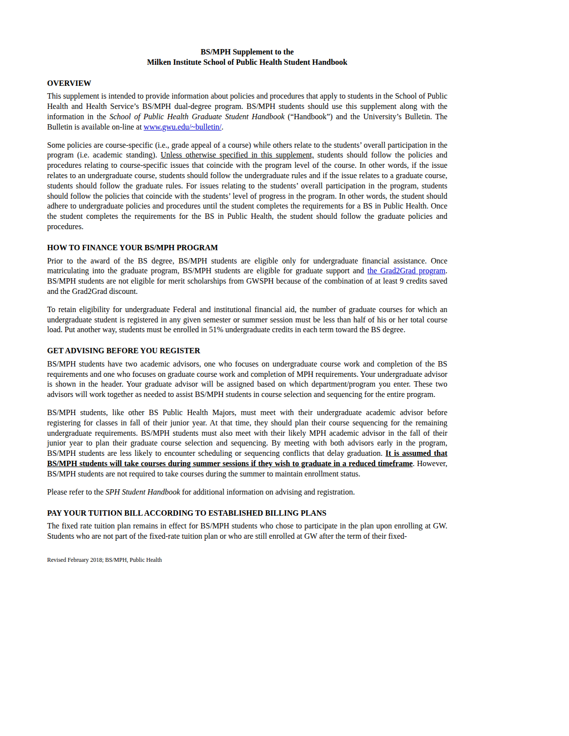BS/MPH Supplement to the
Milken Institute School of Public Health Student Handbook
Overview
This supplement is intended to provide information about policies and procedures that apply to students in the School of Public Health and Health Service’s BS/MPH dual-degree program. BS/MPH students should use this supplement along with the information in the School of Public Health Graduate Student Handbook (“Handbook”) and the University’s Bulletin. The Bulletin is available on-line at www.gwu.edu/~bulletin/.
Some policies are course-specific (i.e., grade appeal of a course) while others relate to the students’ overall participation in the program (i.e. academic standing). Unless otherwise specified in this supplement, students should follow the policies and procedures relating to course-specific issues that coincide with the program level of the course. In other words, if the issue relates to an undergraduate course, students should follow the undergraduate rules and if the issue relates to a graduate course, students should follow the graduate rules. For issues relating to the students’ overall participation in the program, students should follow the policies that coincide with the students’ level of progress in the program. In other words, the student should adhere to undergraduate policies and procedures until the student completes the requirements for a BS in Public Health. Once the student completes the requirements for the BS in Public Health, the student should follow the graduate policies and procedures.
How to Finance Your BS/MPH Program
Prior to the award of the BS degree, BS/MPH students are eligible only for undergraduate financial assistance. Once matriculating into the graduate program, BS/MPH students are eligible for graduate support and the Grad2Grad program. BS/MPH students are not eligible for merit scholarships from GWSPH because of the combination of at least 9 credits saved and the Grad2Grad discount.
To retain eligibility for undergraduate Federal and institutional financial aid, the number of graduate courses for which an undergraduate student is registered in any given semester or summer session must be less than half of his or her total course load. Put another way, students must be enrolled in 51% undergraduate credits in each term toward the BS degree.
Get Advising Before You Register
BS/MPH students have two academic advisors, one who focuses on undergraduate course work and completion of the BS requirements and one who focuses on graduate course work and completion of MPH requirements. Your undergraduate advisor is shown in the header. Your graduate advisor will be assigned based on which department/program you enter. These two advisors will work together as needed to assist BS/MPH students in course selection and sequencing for the entire program.
BS/MPH students, like other BS Public Health Majors, must meet with their undergraduate academic advisor before registering for classes in fall of their junior year. At that time, they should plan their course sequencing for the remaining undergraduate requirements. BS/MPH students must also meet with their likely MPH academic advisor in the fall of their junior year to plan their graduate course selection and sequencing. By meeting with both advisors early in the program, BS/MPH students are less likely to encounter scheduling or sequencing conflicts that delay graduation. It is assumed that BS/MPH students will take courses during summer sessions if they wish to graduate in a reduced timeframe. However, BS/MPH students are not required to take courses during the summer to maintain enrollment status.
Please refer to the SPH Student Handbook for additional information on advising and registration.
Pay Your Tuition Bill According to Established Billing Plans
The fixed rate tuition plan remains in effect for BS/MPH students who chose to participate in the plan upon enrolling at GW. Students who are not part of the fixed-rate tuition plan or who are still enrolled at GW after the term of their fixed-
Revised February 2018; BS/MPH, Public Health